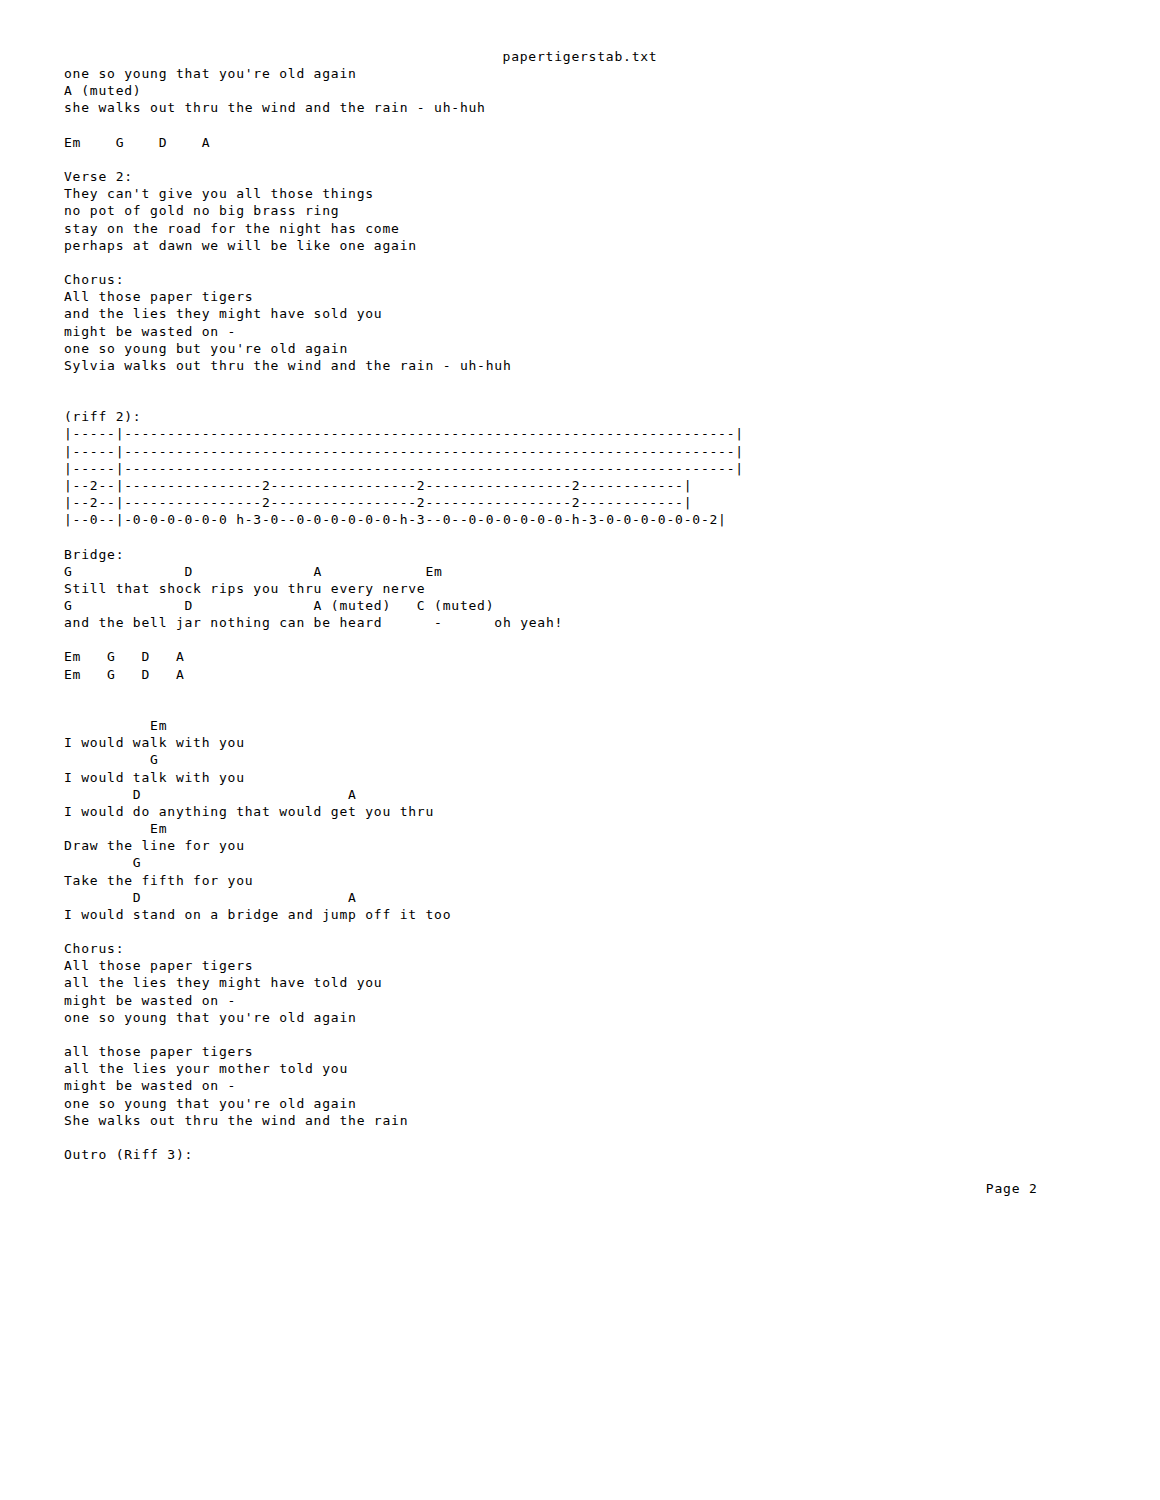papertigerstab.txt
one so young that you're old again
A (muted)
she walks out thru the wind and the rain - uh-huh

Em    G    D    A

Verse 2:
They can't give you all those things
no pot of gold no big brass ring
stay on the road for the night has come
perhaps at dawn we will be like one again

Chorus:
All those paper tigers
and the lies they might have sold you
might be wasted on -
one so young but you're old again
Sylvia walks out thru the wind and the rain - uh-huh


(riff 2):
|-----|-----------------------------------------------------------------------|
|-----|-----------------------------------------------------------------------|
|-----|-----------------------------------------------------------------------|
|--2--|----------------2-----------------2-----------------2------------|
|--2--|----------------2-----------------2-----------------2------------|
|--0--|-0-0-0-0-0-0 h-3-0--0-0-0-0-0-0-h-3--0--0-0-0-0-0-0-h-3-0-0-0-0-0-0-2|

Bridge:
G             D              A            Em
Still that shock rips you thru every nerve
G             D              A (muted)   C (muted)
and the bell jar nothing can be heard      -      oh yeah!

Em   G   D   A
Em   G   D   A


          Em
I would walk with you
          G
I would talk with you
        D                        A
I would do anything that would get you thru
          Em
Draw the line for you
        G
Take the fifth for you
        D                        A
I would stand on a bridge and jump off it too

Chorus:
All those paper tigers
all the lies they might have told you
might be wasted on -
one so young that you're old again

all those paper tigers
all the lies your mother told you
might be wasted on -
one so young that you're old again
She walks out thru the wind and the rain

Outro (Riff 3):
Page 2